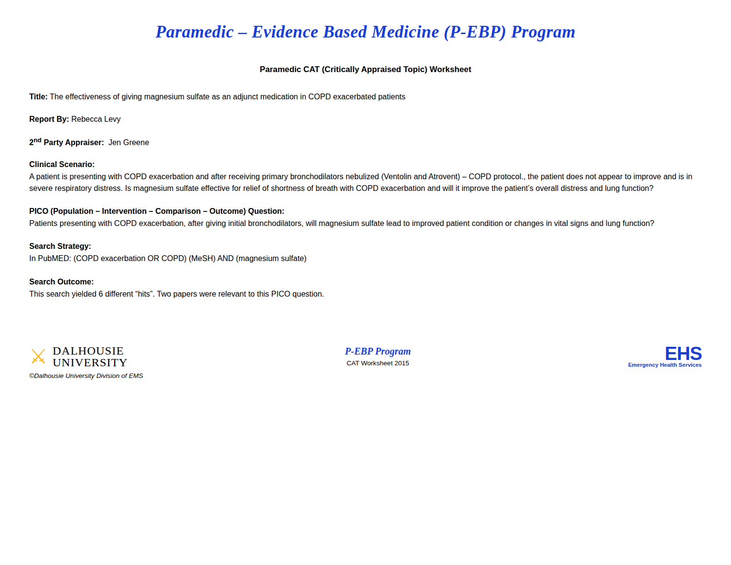Paramedic – Evidence Based Medicine (P-EBP) Program
Paramedic CAT (Critically Appraised Topic) Worksheet
Title: The effectiveness of giving magnesium sulfate as an adjunct medication in COPD exacerbated patients
Report By: Rebecca Levy
2nd Party Appraiser: Jen Greene
Clinical Scenario: A patient is presenting with COPD exacerbation and after receiving primary bronchodilators nebulized (Ventolin and Atrovent) – COPD protocol., the patient does not appear to improve and is in severe respiratory distress. Is magnesium sulfate effective for relief of shortness of breath with COPD exacerbation and will it improve the patient’s overall distress and lung function?
PICO (Population – Intervention – Comparison – Outcome) Question: Patients presenting with COPD exacerbation, after giving initial bronchodilators, will magnesium sulfate lead to improved patient condition or changes in vital signs and lung function?
Search Strategy: In PubMED: (COPD exacerbation OR COPD) (MeSH) AND (magnesium sulfate)
Search Outcome: This search yielded 6 different “hits”. Two papers were relevant to this PICO question.
⚔ DALHOUSIE UNIVERSITY
P-EBP Program CAT Worksheet 2015
EHS Emergency Health Services
©Dalhousie University Division of EMS